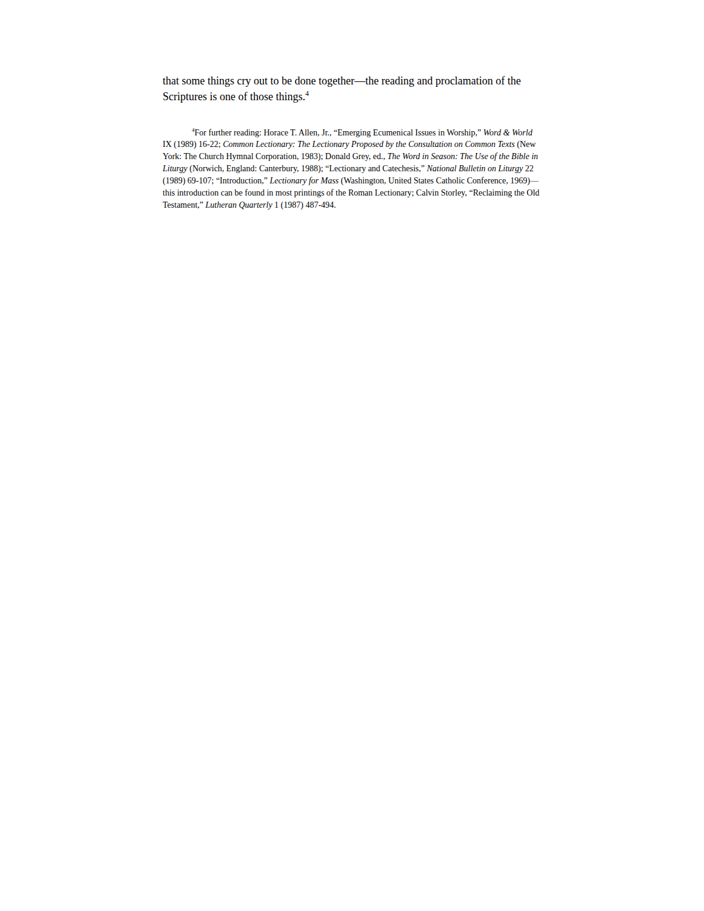that some things cry out to be done together—the reading and proclamation of the Scriptures is one of those things.4
4For further reading: Horace T. Allen, Jr., “Emerging Ecumenical Issues in Worship,” Word & World IX (1989) 16-22; Common Lectionary: The Lectionary Proposed by the Consultation on Common Texts (New York: The Church Hymnal Corporation, 1983); Donald Grey, ed., The Word in Season: The Use of the Bible in Liturgy (Norwich, England: Canterbury, 1988); “Lectionary and Catechesis,” National Bulletin on Liturgy 22 (1989) 69-107; “Introduction,” Lectionary for Mass (Washington, United States Catholic Conference, 1969)—this introduction can be found in most printings of the Roman Lectionary; Calvin Storley, “Reclaiming the Old Testament,” Lutheran Quarterly 1 (1987) 487-494.